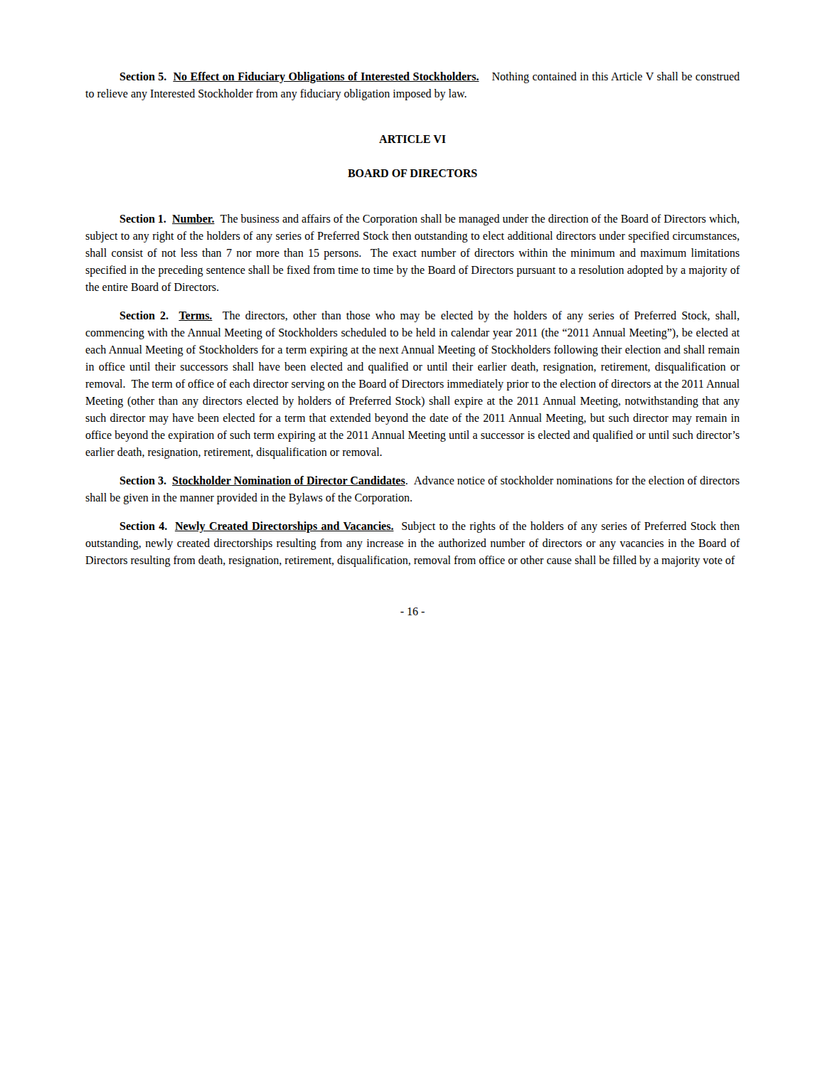Section 5. No Effect on Fiduciary Obligations of Interested Stockholders. Nothing contained in this Article V shall be construed to relieve any Interested Stockholder from any fiduciary obligation imposed by law.
ARTICLE VI
BOARD OF DIRECTORS
Section 1. Number. The business and affairs of the Corporation shall be managed under the direction of the Board of Directors which, subject to any right of the holders of any series of Preferred Stock then outstanding to elect additional directors under specified circumstances, shall consist of not less than 7 nor more than 15 persons. The exact number of directors within the minimum and maximum limitations specified in the preceding sentence shall be fixed from time to time by the Board of Directors pursuant to a resolution adopted by a majority of the entire Board of Directors.
Section 2. Terms. The directors, other than those who may be elected by the holders of any series of Preferred Stock, shall, commencing with the Annual Meeting of Stockholders scheduled to be held in calendar year 2011 (the “2011 Annual Meeting”), be elected at each Annual Meeting of Stockholders for a term expiring at the next Annual Meeting of Stockholders following their election and shall remain in office until their successors shall have been elected and qualified or until their earlier death, resignation, retirement, disqualification or removal. The term of office of each director serving on the Board of Directors immediately prior to the election of directors at the 2011 Annual Meeting (other than any directors elected by holders of Preferred Stock) shall expire at the 2011 Annual Meeting, notwithstanding that any such director may have been elected for a term that extended beyond the date of the 2011 Annual Meeting, but such director may remain in office beyond the expiration of such term expiring at the 2011 Annual Meeting until a successor is elected and qualified or until such director’s earlier death, resignation, retirement, disqualification or removal.
Section 3. Stockholder Nomination of Director Candidates. Advance notice of stockholder nominations for the election of directors shall be given in the manner provided in the Bylaws of the Corporation.
Section 4. Newly Created Directorships and Vacancies. Subject to the rights of the holders of any series of Preferred Stock then outstanding, newly created directorships resulting from any increase in the authorized number of directors or any vacancies in the Board of Directors resulting from death, resignation, retirement, disqualification, removal from office or other cause shall be filled by a majority vote of
- 16 -